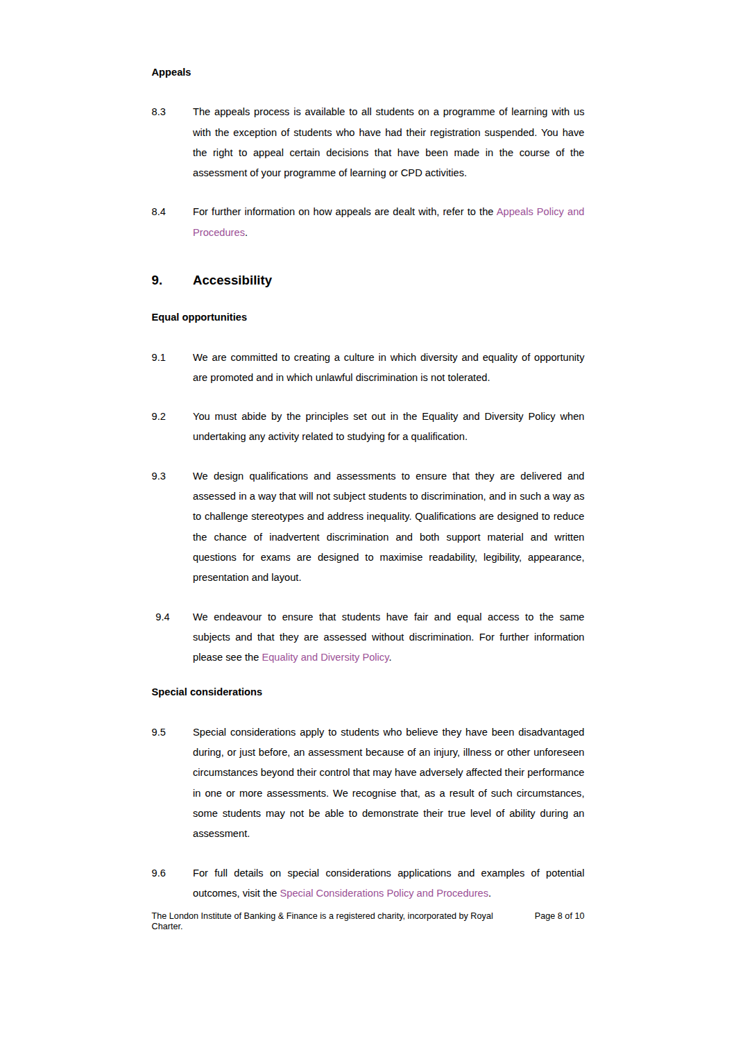Appeals
8.3
The appeals process is available to all students on a programme of learning with us with the exception of students who have had their registration suspended. You have the right to appeal certain decisions that have been made in the course of the assessment of your programme of learning or CPD activities.
8.4
For further information on how appeals are dealt with, refer to the Appeals Policy and Procedures.
9. Accessibility
Equal opportunities
9.1
We are committed to creating a culture in which diversity and equality of opportunity are promoted and in which unlawful discrimination is not tolerated.
9.2
You must abide by the principles set out in the Equality and Diversity Policy when undertaking any activity related to studying for a qualification.
9.3
We design qualifications and assessments to ensure that they are delivered and assessed in a way that will not subject students to discrimination, and in such a way as to challenge stereotypes and address inequality. Qualifications are designed to reduce the chance of inadvertent discrimination and both support material and written questions for exams are designed to maximise readability, legibility, appearance, presentation and layout.
9.4
We endeavour to ensure that students have fair and equal access to the same subjects and that they are assessed without discrimination. For further information please see the Equality and Diversity Policy.
Special considerations
9.5
Special considerations apply to students who believe they have been disadvantaged during, or just before, an assessment because of an injury, illness or other unforeseen circumstances beyond their control that may have adversely affected their performance in one or more assessments. We recognise that, as a result of such circumstances, some students may not be able to demonstrate their true level of ability during an assessment.
9.6
For full details on special considerations applications and examples of potential outcomes, visit the Special Considerations Policy and Procedures.
The London Institute of Banking & Finance is a registered charity, incorporated by Royal Charter.
Page 8 of 10